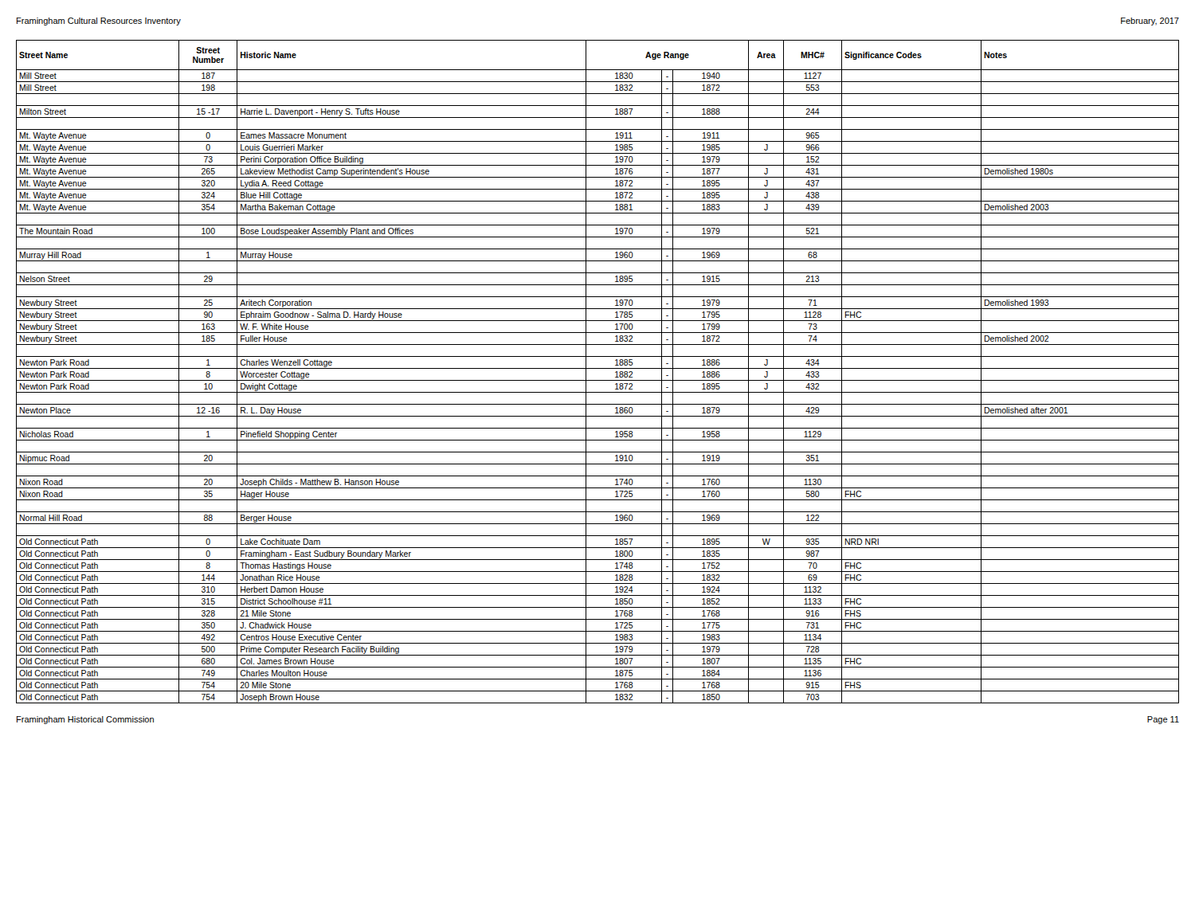Framingham Cultural Resources Inventory
February, 2017
| Street Name | Street Number | Historic Name | Age Range | Area | MHC# | Significance Codes | Notes |
| --- | --- | --- | --- | --- | --- | --- | --- |
| Mill Street | 187 | | 1830 | - | 1940 | | 1127 | | |
| Mill Street | 198 | | 1832 | - | 1872 | | 553 | | |
| Milton Street | 15 -17 | Harrie L. Davenport - Henry S. Tufts House | 1887 | - | 1888 | | 244 | | |
| Mt. Wayte Avenue | 0 | Eames Massacre Monument | 1911 | - | 1911 | | 965 | | |
| Mt. Wayte Avenue | 0 | Louis Guerrieri Marker | 1985 | - | 1985 | J | 966 | | |
| Mt. Wayte Avenue | 73 | Perini Corporation Office Building | 1970 | - | 1979 | | 152 | | |
| Mt. Wayte Avenue | 265 | Lakeview Methodist Camp Superintendent's House | 1876 | - | 1877 | J | 431 | | Demolished 1980s |
| Mt. Wayte Avenue | 320 | Lydia A. Reed Cottage | 1872 | - | 1895 | J | 437 | | |
| Mt. Wayte Avenue | 324 | Blue Hill Cottage | 1872 | - | 1895 | J | 438 | | |
| Mt. Wayte Avenue | 354 | Martha Bakeman Cottage | 1881 | - | 1883 | J | 439 | | Demolished 2003 |
| The Mountain Road | 100 | Bose Loudspeaker Assembly Plant and Offices | 1970 | - | 1979 | | 521 | | |
| Murray Hill Road | 1 | Murray House | 1960 | - | 1969 | | 68 | | |
| Nelson Street | 29 | | 1895 | - | 1915 | | 213 | | |
| Newbury Street | 25 | Aritech Corporation | 1970 | - | 1979 | | 71 | | Demolished 1993 |
| Newbury Street | 90 | Ephraim Goodnow - Salma D. Hardy House | 1785 | - | 1795 | | 1128 | FHC | |
| Newbury Street | 163 | W. F. White House | 1700 | - | 1799 | | 73 | | |
| Newbury Street | 185 | Fuller House | 1832 | - | 1872 | | 74 | | Demolished 2002 |
| Newton Park Road | 1 | Charles Wenzell Cottage | 1885 | - | 1886 | J | 434 | | |
| Newton Park Road | 8 | Worcester Cottage | 1882 | - | 1886 | J | 433 | | |
| Newton Park Road | 10 | Dwight Cottage | 1872 | - | 1895 | J | 432 | | |
| Newton Place | 12 -16 | R. L. Day House | 1860 | - | 1879 | | 429 | | Demolished after 2001 |
| Nicholas Road | 1 | Pinefield Shopping Center | 1958 | - | 1958 | | 1129 | | |
| Nipmuc Road | 20 | | 1910 | - | 1919 | | 351 | | |
| Nixon Road | 20 | Joseph Childs - Matthew B. Hanson House | 1740 | - | 1760 | | 1130 | | |
| Nixon Road | 35 | Hager House | 1725 | - | 1760 | | 580 | FHC | |
| Normal Hill Road | 88 | Berger House | 1960 | - | 1969 | | 122 | | |
| Old Connecticut Path | 0 | Lake Cochituate Dam | 1857 | - | 1895 | W | 935 | NRD NRI | |
| Old Connecticut Path | 0 | Framingham - East Sudbury Boundary Marker | 1800 | - | 1835 | | 987 | | |
| Old Connecticut Path | 8 | Thomas Hastings House | 1748 | - | 1752 | | 70 | FHC | |
| Old Connecticut Path | 144 | Jonathan Rice House | 1828 | - | 1832 | | 69 | FHC | |
| Old Connecticut Path | 310 | Herbert Damon House | 1924 | - | 1924 | | 1132 | | |
| Old Connecticut Path | 315 | District Schoolhouse #11 | 1850 | - | 1852 | | 1133 | FHC | |
| Old Connecticut Path | 328 | 21 Mile Stone | 1768 | - | 1768 | | 916 | FHS | |
| Old Connecticut Path | 350 | J. Chadwick House | 1725 | - | 1775 | | 731 | FHC | |
| Old Connecticut Path | 492 | Centros House Executive Center | 1983 | - | 1983 | | 1134 | | |
| Old Connecticut Path | 500 | Prime Computer Research Facility Building | 1979 | - | 1979 | | 728 | | |
| Old Connecticut Path | 680 | Col. James Brown House | 1807 | - | 1807 | | 1135 | FHC | |
| Old Connecticut Path | 749 | Charles Moulton House | 1875 | - | 1884 | | 1136 | | |
| Old Connecticut Path | 754 | 20 Mile Stone | 1768 | - | 1768 | | 915 | FHS | |
| Old Connecticut Path | 754 | Joseph Brown House | 1832 | - | 1850 | | 703 | | |
Framingham Historical Commission
Page 11